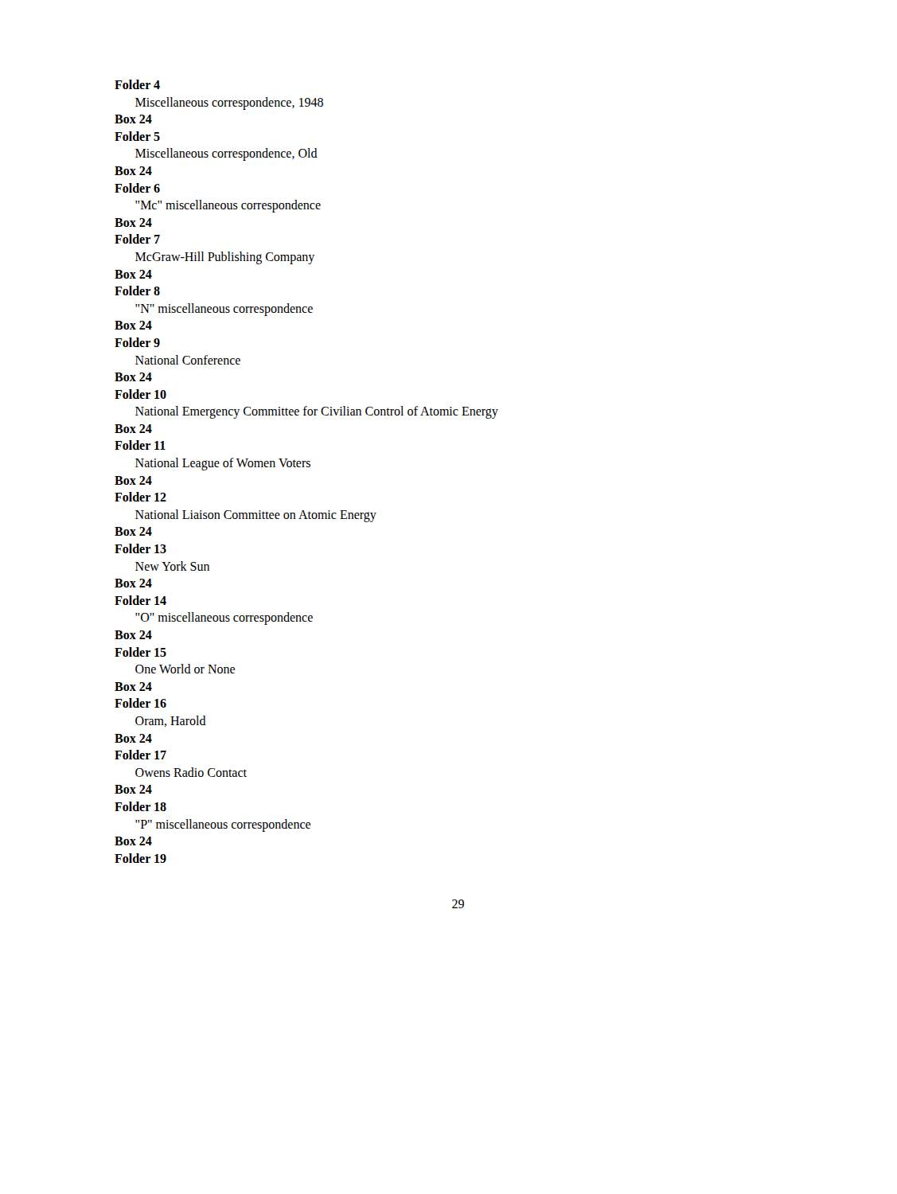Folder 4
Miscellaneous correspondence, 1948
Box 24
Folder 5
Miscellaneous correspondence, Old
Box 24
Folder 6
"Mc" miscellaneous correspondence
Box 24
Folder 7
McGraw-Hill Publishing Company
Box 24
Folder 8
"N" miscellaneous correspondence
Box 24
Folder 9
National Conference
Box 24
Folder 10
National Emergency Committee for Civilian Control of Atomic Energy
Box 24
Folder 11
National League of Women Voters
Box 24
Folder 12
National Liaison Committee on Atomic Energy
Box 24
Folder 13
New York Sun
Box 24
Folder 14
"O" miscellaneous correspondence
Box 24
Folder 15
One World or None
Box 24
Folder 16
Oram, Harold
Box 24
Folder 17
Owens Radio Contact
Box 24
Folder 18
"P" miscellaneous correspondence
Box 24
Folder 19
29